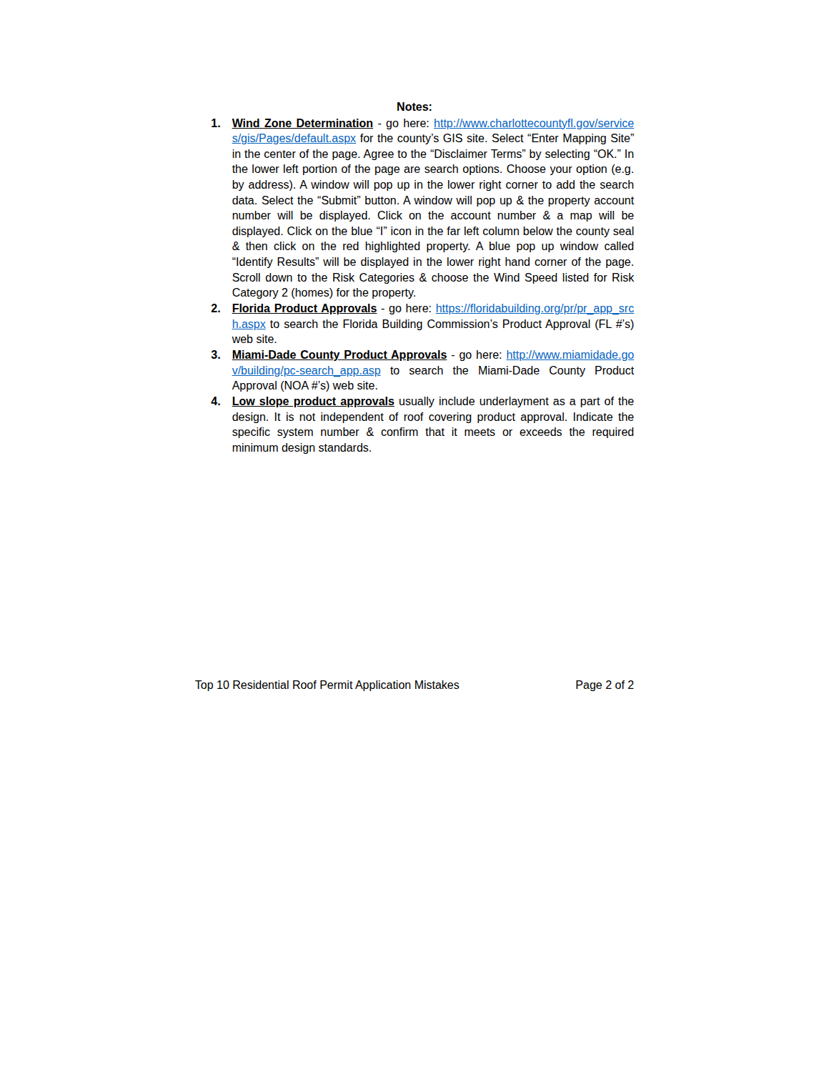Notes:
Wind Zone Determination - go here: http://www.charlottecountyfl.gov/services/gis/Pages/default.aspx for the county’s GIS site. Select “Enter Mapping Site” in the center of the page. Agree to the “Disclaimer Terms” by selecting “OK.” In the lower left portion of the page are search options. Choose your option (e.g. by address). A window will pop up in the lower right corner to add the search data. Select the “Submit” button. A window will pop up & the property account number will be displayed. Click on the account number & a map will be displayed. Click on the blue “I” icon in the far left column below the county seal & then click on the red highlighted property. A blue pop up window called “Identify Results” will be displayed in the lower right hand corner of the page. Scroll down to the Risk Categories & choose the Wind Speed listed for Risk Category 2 (homes) for the property.
Florida Product Approvals - go here: https://floridabuilding.org/pr/pr_app_srch.aspx to search the Florida Building Commission’s Product Approval (FL #’s) web site.
Miami-Dade County Product Approvals - go here: http://www.miamidade.gov/building/pc-search_app.asp to search the Miami-Dade County Product Approval (NOA #’s) web site.
Low slope product approvals usually include underlayment as a part of the design. It is not independent of roof covering product approval. Indicate the specific system number & confirm that it meets or exceeds the required minimum design standards.
Top 10 Residential Roof Permit Application Mistakes
Page 2 of 2